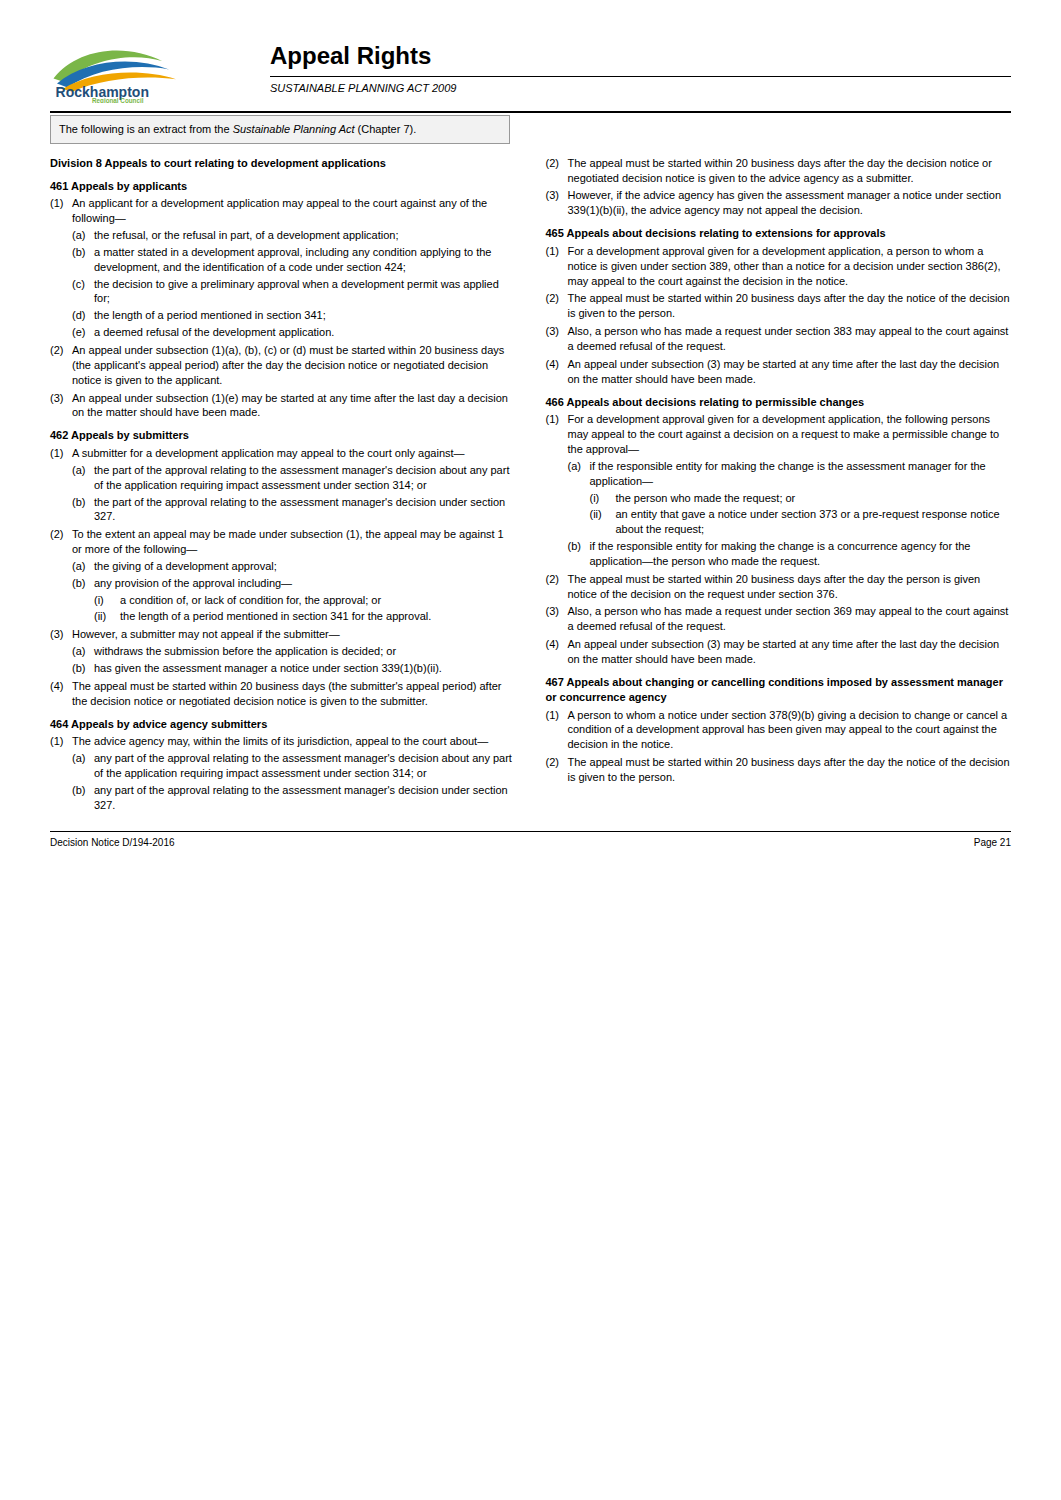Rockhampton Regional Council
Appeal Rights
SUSTAINABLE PLANNING ACT 2009
The following is an extract from the Sustainable Planning Act (Chapter 7).
Division 8 Appeals to court relating to development applications
461 Appeals by applicants
(1) An applicant for a development application may appeal to the court against any of the following—
(a) the refusal, or the refusal in part, of a development application;
(b) a matter stated in a development approval, including any condition applying to the development, and the identification of a code under section 424;
(c) the decision to give a preliminary approval when a development permit was applied for;
(d) the length of a period mentioned in section 341;
(e) a deemed refusal of the development application.
(2) An appeal under subsection (1)(a), (b), (c) or (d) must be started within 20 business days (the applicant's appeal period) after the day the decision notice or negotiated decision notice is given to the applicant.
(3) An appeal under subsection (1)(e) may be started at any time after the last day a decision on the matter should have been made.
462 Appeals by submitters
(1) A submitter for a development application may appeal to the court only against—
(a) the part of the approval relating to the assessment manager's decision about any part of the application requiring impact assessment under section 314; or
(b) the part of the approval relating to the assessment manager's decision under section 327.
(2) To the extent an appeal may be made under subsection (1), the appeal may be against 1 or more of the following—
(a) the giving of a development approval;
(b) any provision of the approval including—
(i) a condition of, or lack of condition for, the approval; or
(ii) the length of a period mentioned in section 341 for the approval.
(3) However, a submitter may not appeal if the submitter—
(a) withdraws the submission before the application is decided; or
(b) has given the assessment manager a notice under section 339(1)(b)(ii).
(4) The appeal must be started within 20 business days (the submitter's appeal period) after the decision notice or negotiated decision notice is given to the submitter.
464 Appeals by advice agency submitters
(1) The advice agency may, within the limits of its jurisdiction, appeal to the court about—
(a) any part of the approval relating to the assessment manager's decision about any part of the application requiring impact assessment under section 314; or
(b) any part of the approval relating to the assessment manager's decision under section 327.
(2) The appeal must be started within 20 business days after the day the decision notice or negotiated decision notice is given to the advice agency as a submitter.
(3) However, if the advice agency has given the assessment manager a notice under section 339(1)(b)(ii), the advice agency may not appeal the decision.
465 Appeals about decisions relating to extensions for approvals
(1) For a development approval given for a development application, a person to whom a notice is given under section 389, other than a notice for a decision under section 386(2), may appeal to the court against the decision in the notice.
(2) The appeal must be started within 20 business days after the day the notice of the decision is given to the person.
(3) Also, a person who has made a request under section 383 may appeal to the court against a deemed refusal of the request.
(4) An appeal under subsection (3) may be started at any time after the last day the decision on the matter should have been made.
466 Appeals about decisions relating to permissible changes
(1) For a development approval given for a development application, the following persons may appeal to the court against a decision on a request to make a permissible change to the approval—
(a) if the responsible entity for making the change is the assessment manager for the application—
(i) the person who made the request; or
(ii) an entity that gave a notice under section 373 or a pre-request response notice about the request;
(b) if the responsible entity for making the change is a concurrence agency for the application—the person who made the request.
(2) The appeal must be started within 20 business days after the day the person is given notice of the decision on the request under section 376.
(3) Also, a person who has made a request under section 369 may appeal to the court against a deemed refusal of the request.
(4) An appeal under subsection (3) may be started at any time after the last day the decision on the matter should have been made.
467 Appeals about changing or cancelling conditions imposed by assessment manager or concurrence agency
(1) A person to whom a notice under section 378(9)(b) giving a decision to change or cancel a condition of a development approval has been given may appeal to the court against the decision in the notice.
(2) The appeal must be started within 20 business days after the day the notice of the decision is given to the person.
Decision Notice D/194-2016 Page 21